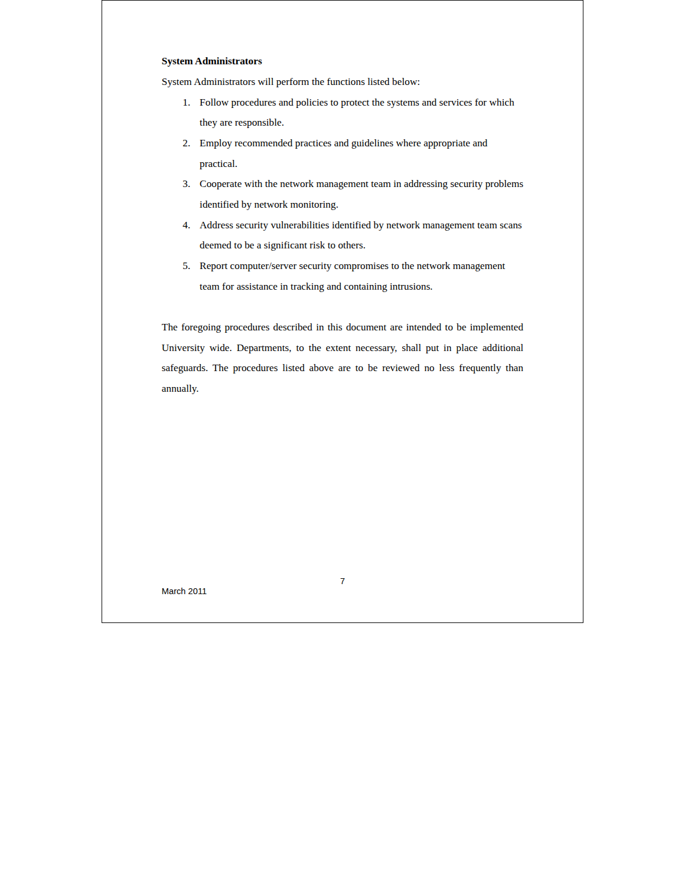System Administrators
System Administrators will perform the functions listed below:
Follow procedures and policies to protect the systems and services for which they are responsible.
Employ recommended practices and guidelines where appropriate and practical.
Cooperate with the network management team in addressing security problems identified by network monitoring.
Address security vulnerabilities identified by network management team scans deemed to be a significant risk to others.
Report computer/server security compromises to the network management team for assistance in tracking and containing intrusions.
The foregoing procedures described in this document are intended to be implemented University wide. Departments, to the extent necessary, shall put in place additional safeguards. The procedures listed above are to be reviewed no less frequently than annually.
7
March 2011